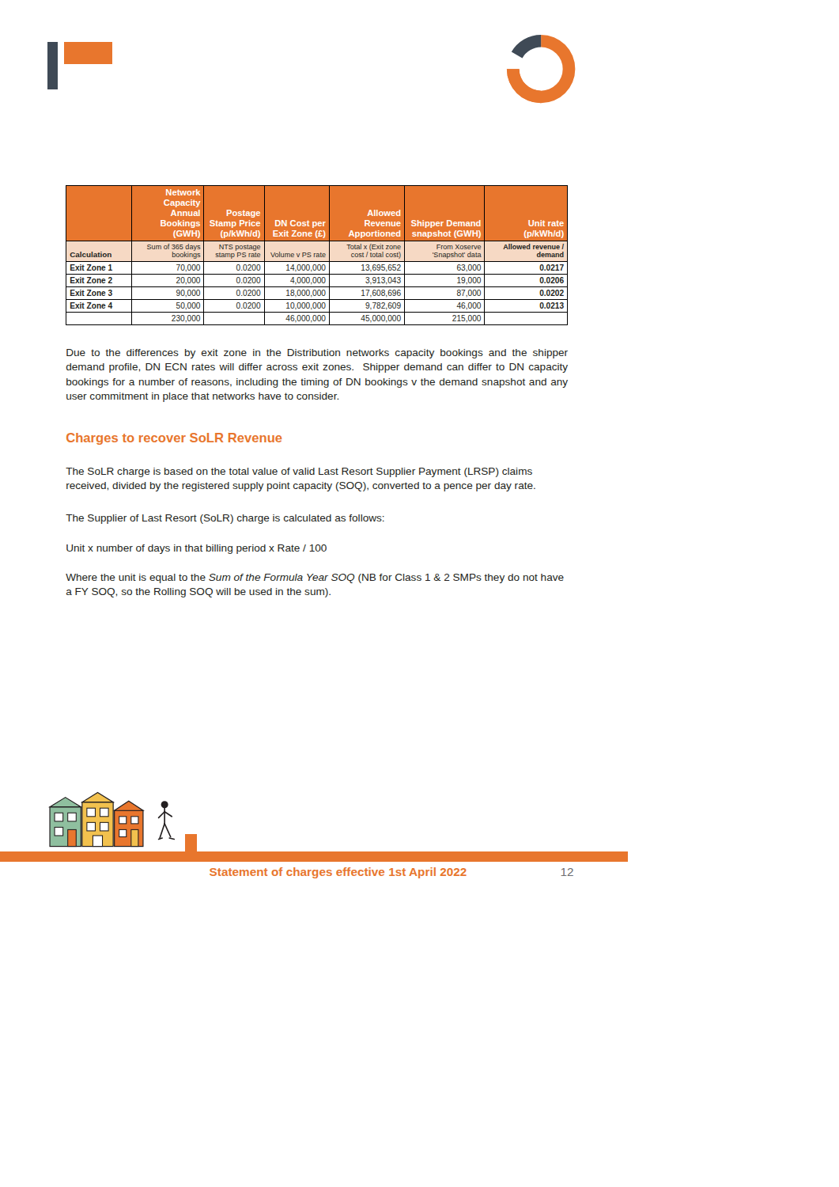| | Network Capacity Annual Bookings (GWH) | Postage Stamp Price (p/kWh/d) | DN Cost per Exit Zone (£) | Allowed Revenue Apportioned | Shipper Demand snapshot (GWH) | Unit rate (p/kWh/d) |
| --- | --- | --- | --- | --- | --- | --- |
| Calculation | Sum of 365 days bookings | NTS postage stamp PS rate | Volume v PS rate | Total x (Exit zone cost / total cost) | From Xoserve 'Snapshot' data | Allowed revenue / demand |
| Exit Zone 1 | 70,000 | 0.0200 | 14,000,000 | 13,695,652 | 63,000 | 0.0217 |
| Exit Zone 2 | 20,000 | 0.0200 | 4,000,000 | 3,913,043 | 19,000 | 0.0206 |
| Exit Zone 3 | 90,000 | 0.0200 | 18,000,000 | 17,608,696 | 87,000 | 0.0202 |
| Exit Zone 4 | 50,000 | 0.0200 | 10,000,000 | 9,782,609 | 46,000 | 0.0213 |
| | 230,000 | | 46,000,000 | 45,000,000 | 215,000 | |
Due to the differences by exit zone in the Distribution networks capacity bookings and the shipper demand profile, DN ECN rates will differ across exit zones. Shipper demand can differ to DN capacity bookings for a number of reasons, including the timing of DN bookings v the demand snapshot and any user commitment in place that networks have to consider.
Charges to recover SoLR Revenue
The SoLR charge is based on the total value of valid Last Resort Supplier Payment (LRSP) claims received, divided by the registered supply point capacity (SOQ), converted to a pence per day rate.
The Supplier of Last Resort (SoLR) charge is calculated as follows:
Unit x number of days in that billing period x Rate / 100
Where the unit is equal to the Sum of the Formula Year SOQ (NB for Class 1 & 2 SMPs they do not have a FY SOQ, so the Rolling SOQ will be used in the sum).
Statement of charges effective 1st April 2022
12